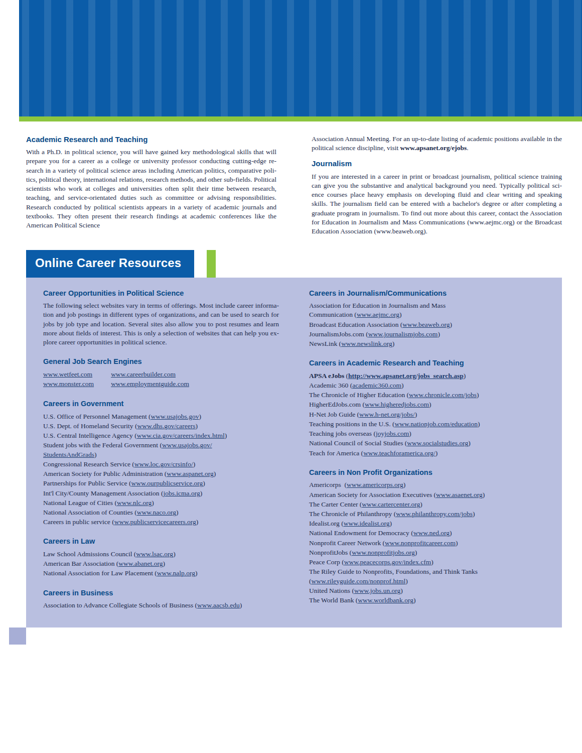Academic Research and Teaching
With a Ph.D. in political science, you will have gained key methodological skills that will prepare you for a career as a college or university professor conducting cutting-edge research in a variety of political science areas including American politics, comparative politics, political theory, international relations, research methods, and other sub-fields. Political scientists who work at colleges and universities often split their time between research, teaching, and service-orientated duties such as committee or advising responsibilities. Research conducted by political scientists appears in a variety of academic journals and textbooks. They often present their research findings at academic conferences like the American Political Science
Association Annual Meeting. For an up-to-date listing of academic positions available in the political science discipline, visit www.apsanet.org/ejobs.
Journalism
If you are interested in a career in print or broadcast journalism, political science training can give you the substantive and analytical background you need. Typically political science courses place heavy emphasis on developing fluid and clear writing and speaking skills. The journalism field can be entered with a bachelor's degree or after completing a graduate program in journalism. To find out more about this career, contact the Association for Education in Journalism and Mass Communications (www.aejmc.org) or the Broadcast Education Association (www.beaweb.org).
Online Career Resources
Career Opportunities in Political Science
The following select websites vary in terms of offerings. Most include career information and job postings in different types of organizations, and can be used to search for jobs by job type and location. Several sites also allow you to post resumes and learn more about fields of interest. This is only a selection of websites that can help you explore career opportunities in political science.
General Job Search Engines
www.wetfeet.com
www.monster.com
www.careerbuilder.com
www.employmentguide.com
Careers in Government
U.S. Office of Personnel Management (www.usajobs.gov)
U.S. Dept. of Homeland Security (www.dhs.gov/careers)
U.S. Central Intelligence Agency (www.cia.gov/careers/index.html)
Student jobs with the Federal Government (www.usajobs.gov/
StudentsAndGrads)
Congressional Research Service (www.loc.gov/crsinfo/)
American Society for Public Administration (www.aspanet.org)
Partnerships for Public Service (www.ourpublicservice.org)
Int'l City/County Management Association (jobs.icma.org)
National League of Cities (www.nlc.org)
National Association of Counties (www.naco.org)
Careers in public service (www.publicservicecareers.org)
Careers in Law
Law School Admissions Council (www.lsac.org)
American Bar Association (www.abanet.org)
National Association for Law Placement (www.nalp.org)
Careers in Business
Association to Advance Collegiate Schools of Business (www.aacsb.edu)
Careers in Journalism/Communications
Association for Education in Journalism and Mass
Communication (www.aejmc.org)
Broadcast Education Association (www.beaweb.org)
JournalismJobs.com (www.journalismjobs.com)
NewsLink (www.newslink.org)
Careers in Academic Research and Teaching
APSA eJobs (http://www.apsanet.org/jobs_search.asp)
Academic 360 (academic360.com)
The Chronicle of Higher Education (www.chronicle.com/jobs)
HigherEdJobs.com (www.higheredjobs.com)
H-Net Job Guide (www.h-net.org/jobs/)
Teaching positions in the U.S. (www.nationjob.com/education)
Teaching jobs overseas (joyjobs.com)
National Council of Social Studies (www.socialstudies.org)
Teach for America (www.teachforamerica.org/)
Careers in Non Profit Organizations
Americorps (www.americorps.org)
American Society for Association Executives (www.asaenet.org)
The Carter Center (www.cartercenter.org)
The Chronicle of Philanthropy (www.philanthropy.com/jobs)
Idealist.org (www.idealist.org)
National Endowment for Democracy (www.ned.org)
Nonprofit Career Network (www.nonprofitcareer.com)
NonprofitJobs (www.nonprofitjobs.org)
Peace Corp (www.peacecorps.gov/index.cfm)
The Riley Guide to Nonprofits, Foundations, and Think Tanks
(www.rileyguide.com/nonprof.html)
United Nations (www.jobs.un.org)
The World Bank (www.worldbank.org)